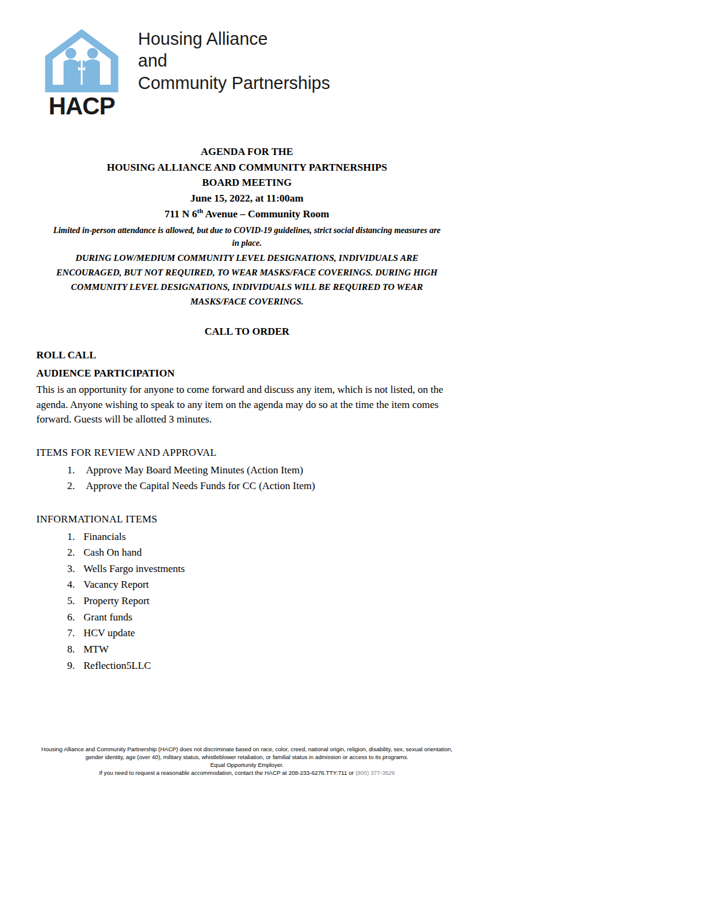HACP
Housing Alliance
and
Community Partnerships
AGENDA FOR THE HOUSING ALLIANCE AND COMMUNITY PARTNERSHIPS BOARD MEETING June 15, 2022, at 11:00am 711 N 6th Avenue – Community Room
Limited in-person attendance is allowed, but due to COVID-19 guidelines, strict social distancing measures are in place.
DURING LOW/MEDIUM COMMUNITY LEVEL DESIGNATIONS, INDIVIDUALS ARE ENCOURAGED, BUT NOT REQUIRED, TO WEAR MASKS/FACE COVERINGS. DURING HIGH COMMUNITY LEVEL DESIGNATIONS, INDIVIDUALS WILL BE REQUIRED TO WEAR MASKS/FACE COVERINGS.
CALL TO ORDER
ROLL CALL
AUDIENCE PARTICIPATION
This is an opportunity for anyone to come forward and discuss any item, which is not listed, on the agenda. Anyone wishing to speak to any item on the agenda may do so at the time the item comes forward. Guests will be allotted 3 minutes.
ITEMS FOR REVIEW AND APPROVAL
Approve May Board Meeting Minutes (Action Item)
Approve the Capital Needs Funds for CC (Action Item)
INFORMATIONAL ITEMS
Financials
Cash On hand
Wells Fargo investments
Vacancy Report
Property Report
Grant funds
HCV update
MTW
Reflection5LLC
Housing Alliance and Community Partnership (HACP) does not discriminate based on race, color, creed, national origin, religion, disability, sex, sexual orientation,
gender identity, age (over 40), military status, whistleblower retaliation, or familial status in admission or access to its programs.
Equal Opportunity Employer.
If you need to request a reasonable accommodation, contact the HACP at 208-233-6276.TTY:711 or (800) 377-3529